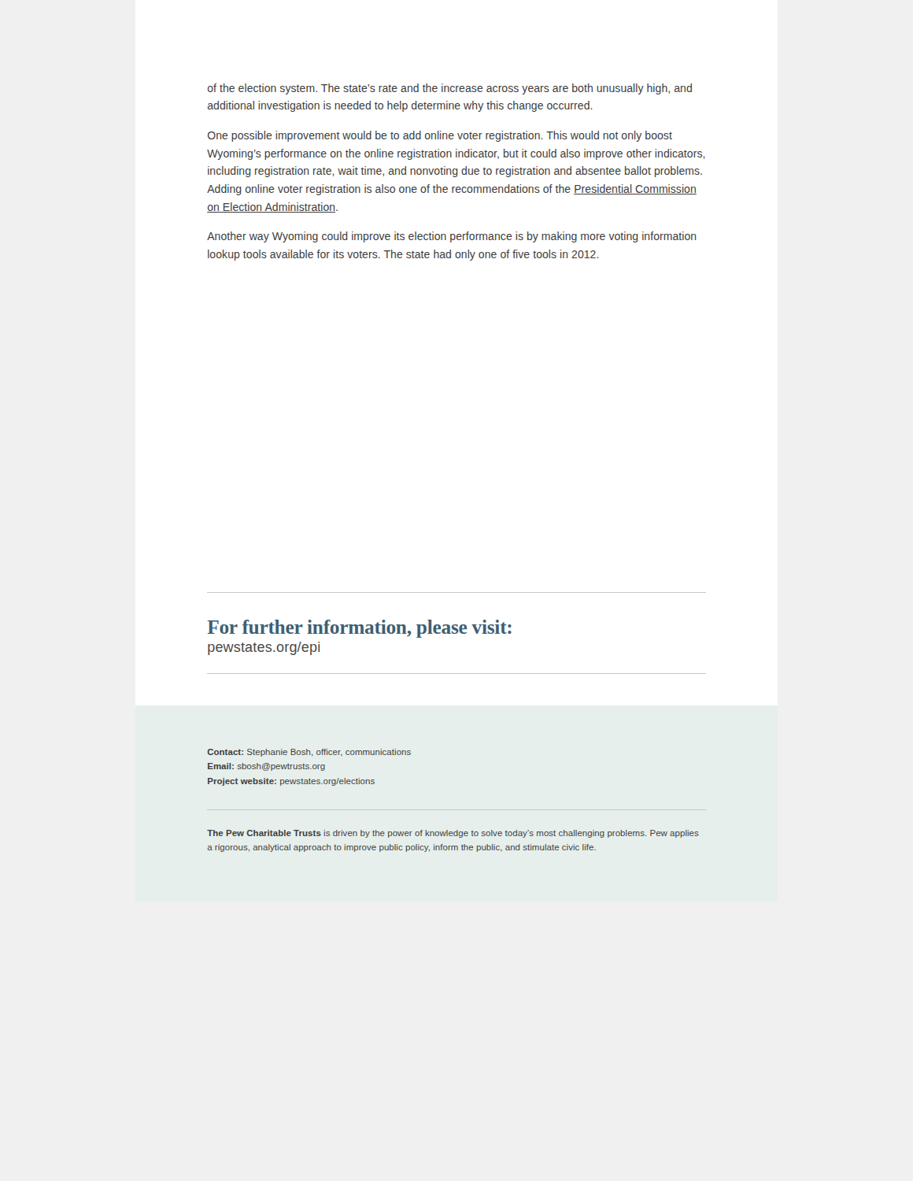of the election system. The state’s rate and the increase across years are both unusually high, and additional investigation is needed to help determine why this change occurred.
One possible improvement would be to add online voter registration. This would not only boost Wyoming’s performance on the online registration indicator, but it could also improve other indicators, including registration rate, wait time, and nonvoting due to registration and absentee ballot problems. Adding online voter registration is also one of the recommendations of the Presidential Commission on Election Administration.
Another way Wyoming could improve its election performance is by making more voting information lookup tools available for its voters. The state had only one of five tools in 2012.
For further information, please visit:
pewstates.org/epi
Contact: Stephanie Bosh, officer, communications
Email: sbosh@pewtrusts.org
Project website: pewstates.org/elections
The Pew Charitable Trusts is driven by the power of knowledge to solve today’s most challenging problems. Pew applies a rigorous, analytical approach to improve public policy, inform the public, and stimulate civic life.